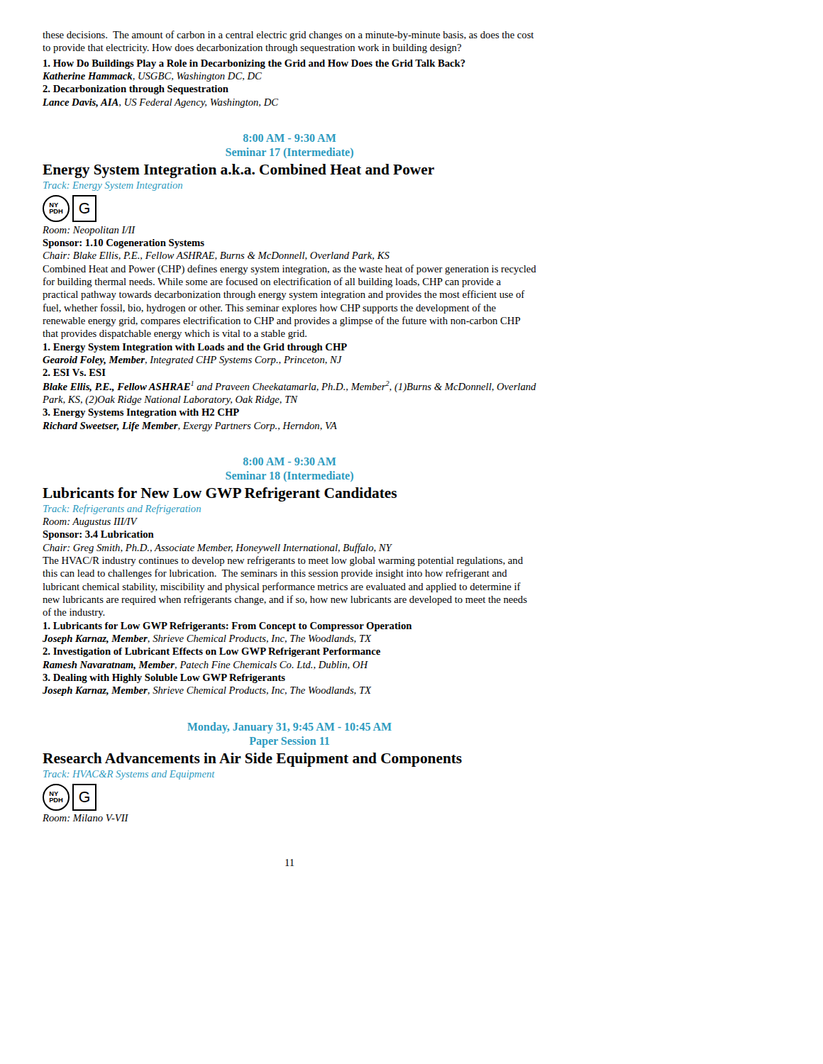these decisions. The amount of carbon in a central electric grid changes on a minute-by-minute basis, as does the cost to provide that electricity. How does decarbonization through sequestration work in building design?
1. How Do Buildings Play a Role in Decarbonizing the Grid and How Does the Grid Talk Back?
Katherine Hammack, USGBC, Washington DC, DC
2. Decarbonization through Sequestration
Lance Davis, AIA, US Federal Agency, Washington, DC
8:00 AM - 9:30 AM
Seminar 17 (Intermediate)
Energy System Integration a.k.a. Combined Heat and Power
Track: Energy System Integration
NY
PDH G
Room: Neopolitan I/II
Sponsor: 1.10 Cogeneration Systems
Chair: Blake Ellis, P.E., Fellow ASHRAE, Burns & McDonnell, Overland Park, KS
Combined Heat and Power (CHP) defines energy system integration, as the waste heat of power generation is recycled for building thermal needs. While some are focused on electrification of all building loads, CHP can provide a practical pathway towards decarbonization through energy system integration and provides the most efficient use of fuel, whether fossil, bio, hydrogen or other. This seminar explores how CHP supports the development of the renewable energy grid, compares electrification to CHP and provides a glimpse of the future with non-carbon CHP that provides dispatchable energy which is vital to a stable grid.
1. Energy System Integration with Loads and the Grid through CHP
Gearoid Foley, Member, Integrated CHP Systems Corp., Princeton, NJ
2. ESI Vs. ESI
Blake Ellis, P.E., Fellow ASHRAE1 and Praveen Cheekatamarla, Ph.D., Member2, (1)Burns & McDonnell, Overland Park, KS, (2)Oak Ridge National Laboratory, Oak Ridge, TN
3. Energy Systems Integration with H2 CHP
Richard Sweetser, Life Member, Exergy Partners Corp., Herndon, VA
8:00 AM - 9:30 AM
Seminar 18 (Intermediate)
Lubricants for New Low GWP Refrigerant Candidates
Track: Refrigerants and Refrigeration
Room: Augustus III/IV
Sponsor: 3.4 Lubrication
Chair: Greg Smith, Ph.D., Associate Member, Honeywell International, Buffalo, NY
The HVAC/R industry continues to develop new refrigerants to meet low global warming potential regulations, and this can lead to challenges for lubrication. The seminars in this session provide insight into how refrigerant and lubricant chemical stability, miscibility and physical performance metrics are evaluated and applied to determine if new lubricants are required when refrigerants change, and if so, how new lubricants are developed to meet the needs of the industry.
1. Lubricants for Low GWP Refrigerants: From Concept to Compressor Operation
Joseph Karnaz, Member, Shrieve Chemical Products, Inc, The Woodlands, TX
2. Investigation of Lubricant Effects on Low GWP Refrigerant Performance
Ramesh Navaratnam, Member, Patech Fine Chemicals Co. Ltd., Dublin, OH
3. Dealing with Highly Soluble Low GWP Refrigerants
Joseph Karnaz, Member, Shrieve Chemical Products, Inc, The Woodlands, TX
Monday, January 31, 9:45 AM - 10:45 AM
Paper Session 11
Research Advancements in Air Side Equipment and Components
Track: HVAC&R Systems and Equipment
NY
PDH G
Room: Milano V-VII
11